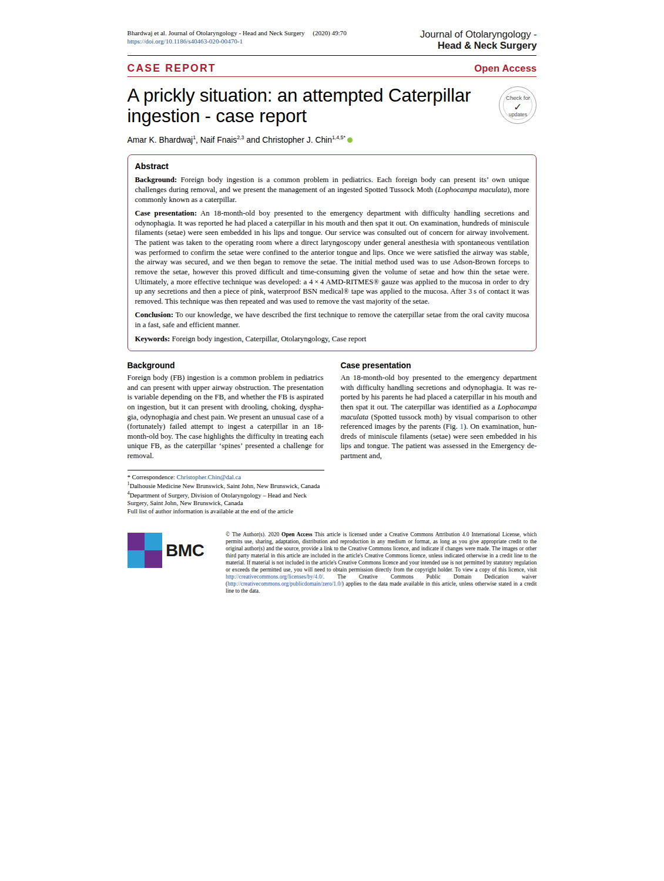Bhardwaj et al. Journal of Otolaryngology - Head and Neck Surgery (2020) 49:70
https://doi.org/10.1186/s40463-020-00470-1
Journal of Otolaryngology - Head & Neck Surgery
CASE REPORT
Open Access
A prickly situation: an attempted Caterpillar ingestion - case report
Check for
✓
updates
Amar K. Bhardwaj1, Naif Fnais2,3 and Christopher J. Chin1,4,5*
Abstract
Background: Foreign body ingestion is a common problem in pediatrics. Each foreign body can present its’ own unique challenges during removal, and we present the management of an ingested Spotted Tussock Moth (Lophocampa maculata), more commonly known as a caterpillar.
Case presentation: An 18-month-old boy presented to the emergency department with difficulty handling secretions and odynophagia. It was reported he had placed a caterpillar in his mouth and then spat it out. On examination, hundreds of miniscule filaments (setae) were seen embedded in his lips and tongue. Our service was consulted out of concern for airway involvement. The patient was taken to the operating room where a direct laryngoscopy under general anesthesia with spontaneous ventilation was performed to confirm the setae were confined to the anterior tongue and lips. Once we were satisfied the airway was stable, the airway was secured, and we then began to remove the setae. The initial method used was to use Adson-Brown forceps to remove the setae, however this proved difficult and time-consuming given the volume of setae and how thin the setae were. Ultimately, a more effective technique was developed: a 4 × 4 AMD-RITMES® gauze was applied to the mucosa in order to dry up any secretions and then a piece of pink, waterproof BSN medical® tape was applied to the mucosa. After 3 s of contact it was removed. This technique was then repeated and was used to remove the vast majority of the setae.
Conclusion: To our knowledge, we have described the first technique to remove the caterpillar setae from the oral cavity mucosa in a fast, safe and efficient manner.
Keywords: Foreign body ingestion, Caterpillar, Otolaryngology, Case report
Background
Foreign body (FB) ingestion is a common problem in pediatrics and can present with upper airway obstruction. The presentation is variable depending on the FB, and whether the FB is aspirated on ingestion, but it can present with drooling, choking, dysphagia, odynophagia and chest pain. We present an unusual case of a (fortunately) failed attempt to ingest a caterpillar in an 18-month-old boy. The case highlights the difficulty in treating each unique FB, as the caterpillar ‘spines’ presented a challenge for removal.
Case presentation
An 18-month-old boy presented to the emergency department with difficulty handling secretions and odynophagia. It was reported by his parents he had placed a caterpillar in his mouth and then spat it out. The caterpillar was identified as a Lophocampa maculata (Spotted tussock moth) by visual comparison to other referenced images by the parents (Fig. 1). On examination, hundreds of miniscule filaments (setae) were seen embedded in his lips and tongue. The patient was assessed in the Emergency department and,
* Correspondence: Christopher.Chin@dal.ca
1Dalhousie Medicine New Brunswick, Saint John, New Brunswick, Canada
4Department of Surgery, Division of Otolaryngology – Head and Neck Surgery, Saint John, New Brunswick, Canada
Full list of author information is available at the end of the article
BMC
© The Author(s). 2020 Open Access This article is licensed under a Creative Commons Attribution 4.0 International License, which permits use, sharing, adaptation, distribution and reproduction in any medium or format, as long as you give appropriate credit to the original author(s) and the source, provide a link to the Creative Commons licence, and indicate if changes were made. The images or other third party material in this article are included in the article's Creative Commons licence, unless indicated otherwise in a credit line to the material. If material is not included in the article's Creative Commons licence and your intended use is not permitted by statutory regulation or exceeds the permitted use, you will need to obtain permission directly from the copyright holder. To view a copy of this licence, visit http://creativecommons.org/licenses/by/4.0/. The Creative Commons Public Domain Dedication waiver (http://creativecommons.org/publicdomain/zero/1.0/) applies to the data made available in this article, unless otherwise stated in a credit line to the data.